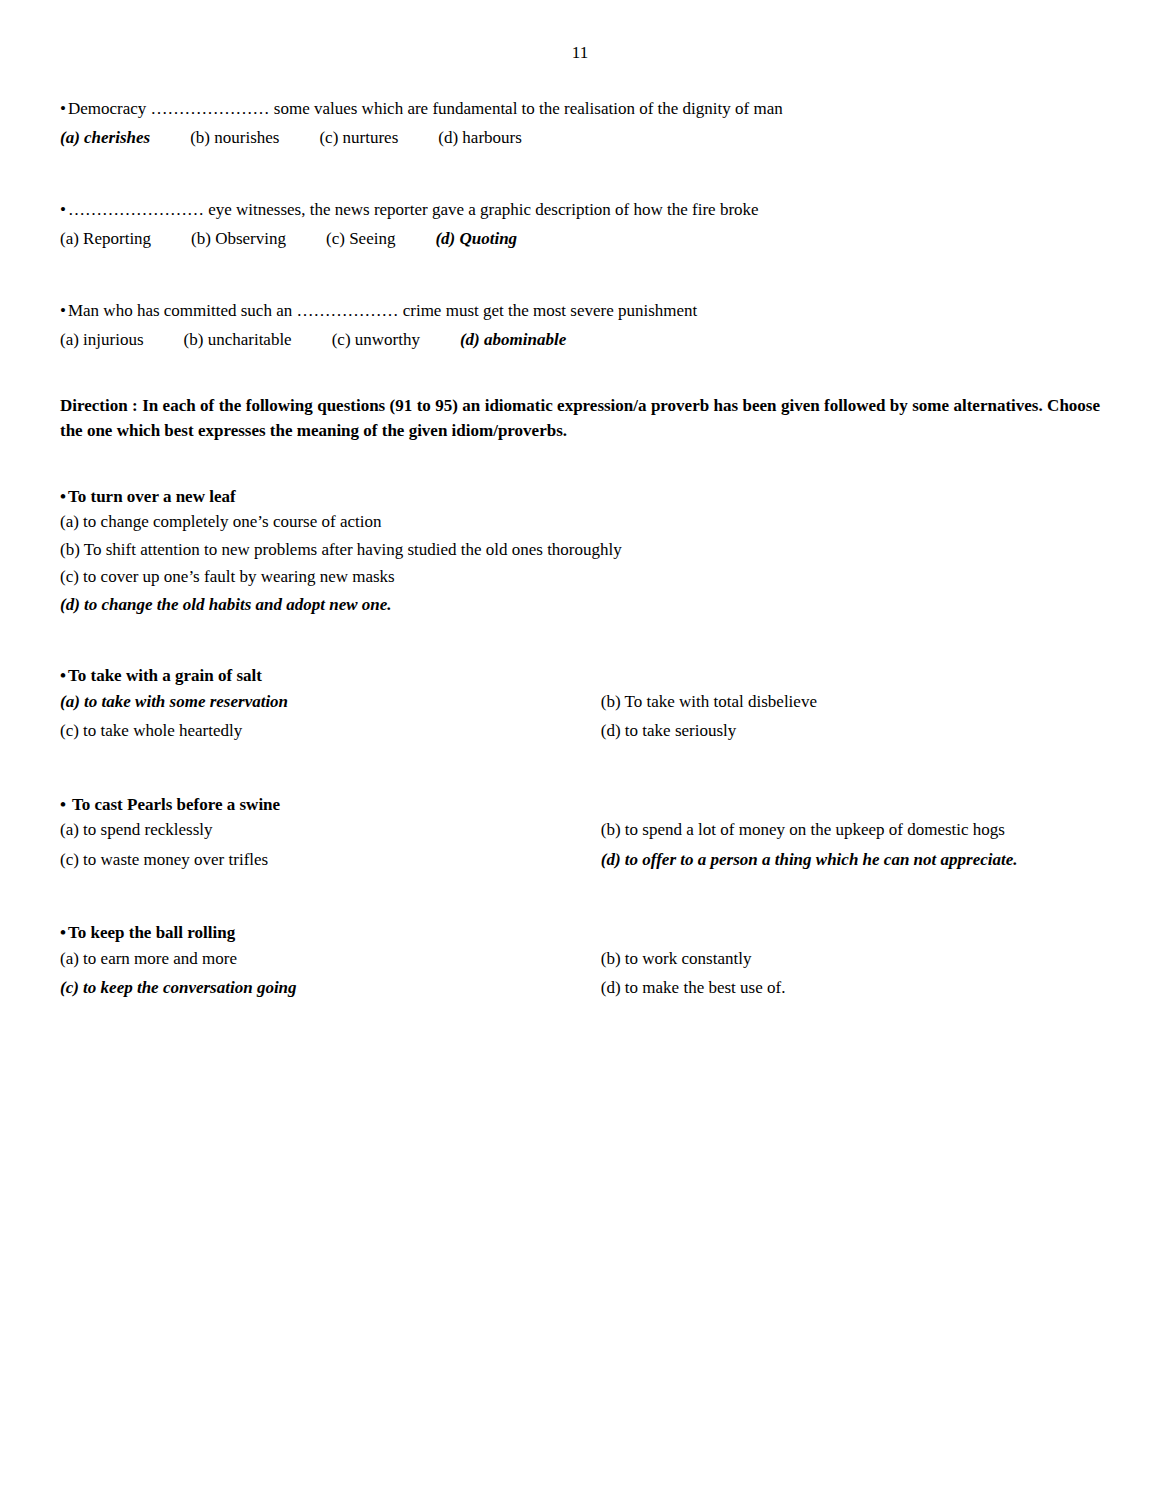11
Democracy ………………… some values which are fundamental to the realisation of the dignity of man
(a) cherishes (b) nourishes (c) nurtures (d) harbours
…………………… eye witnesses, the news reporter gave a graphic description of how the fire broke
(a) Reporting (b) Observing (c) Seeing (d) Quoting
Man who has committed such an ……………… crime must get the most severe punishment
(a) injurious (b) uncharitable (c) unworthy (d) abominable
Direction : In each of the following questions (91 to 95) an idiomatic expression/a proverb has been given followed by some alternatives. Choose the one which best expresses the meaning of the given idiom/proverbs.
To turn over a new leaf
(a) to change completely one’s course of action
(b) To shift attention to new problems after having studied the old ones thoroughly
(c) to cover up one’s fault by wearing new masks
(d) to change the old habits and adopt new one.
To take with a grain of salt
(a) to take with some reservation
(b) To take with total disbelieve
(c) to take whole heartedly
(d) to take seriously
To cast Pearls before a swine
(a) to spend recklessly
(b) to spend a lot of money on the upkeep of domestic hogs
(c) to waste money over trifles
(d) to offer to a person a thing which he can not appreciate.
To keep the ball rolling
(a) to earn more and more
(b) to work constantly
(c) to keep the conversation going
(d) to make the best use of.